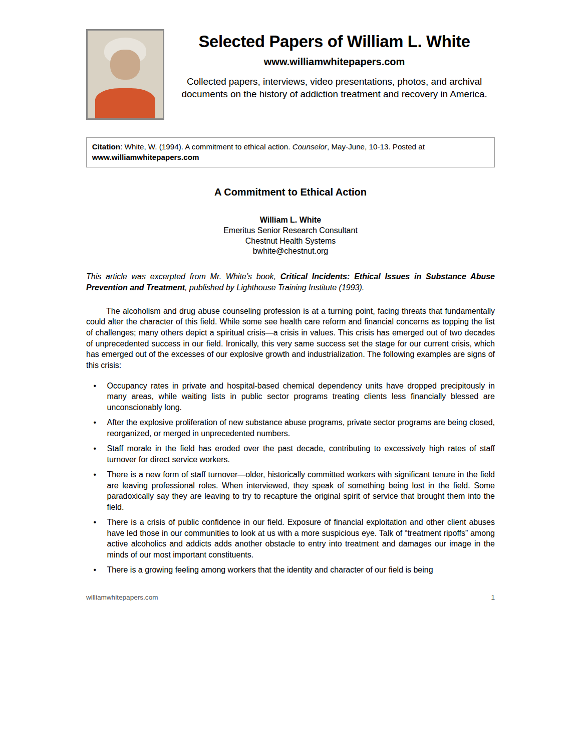Selected Papers of William L. White
www.williamwhitepapers.com
Collected papers, interviews, video presentations, photos, and archival documents on the history of addiction treatment and recovery in America.
Citation: White, W. (1994). A commitment to ethical action. Counselor, May-June, 10-13. Posted at www.williamwhitepapers.com
A Commitment to Ethical Action
William L. White
Emeritus Senior Research Consultant
Chestnut Health Systems
bwhite@chestnut.org
This article was excerpted from Mr. White’s book, Critical Incidents: Ethical Issues in Substance Abuse Prevention and Treatment, published by Lighthouse Training Institute (1993).
The alcoholism and drug abuse counseling profession is at a turning point, facing threats that fundamentally could alter the character of this field. While some see health care reform and financial concerns as topping the list of challenges; many others depict a spiritual crisis—a crisis in values. This crisis has emerged out of two decades of unprecedented success in our field. Ironically, this very same success set the stage for our current crisis, which has emerged out of the excesses of our explosive growth and industrialization. The following examples are signs of this crisis:
Occupancy rates in private and hospital-based chemical dependency units have dropped precipitously in many areas, while waiting lists in public sector programs treating clients less financially blessed are unconscionably long.
After the explosive proliferation of new substance abuse programs, private sector programs are being closed, reorganized, or merged in unprecedented numbers.
Staff morale in the field has eroded over the past decade, contributing to excessively high rates of staff turnover for direct service workers.
There is a new form of staff turnover—older, historically committed workers with significant tenure in the field are leaving professional roles. When interviewed, they speak of something being lost in the field. Some paradoxically say they are leaving to try to recapture the original spirit of service that brought them into the field.
There is a crisis of public confidence in our field. Exposure of financial exploitation and other client abuses have led those in our communities to look at us with a more suspicious eye. Talk of “treatment ripoffs” among active alcoholics and addicts adds another obstacle to entry into treatment and damages our image in the minds of our most important constituents.
There is a growing feeling among workers that the identity and character of our field is being
williamwhitepapers.com 1